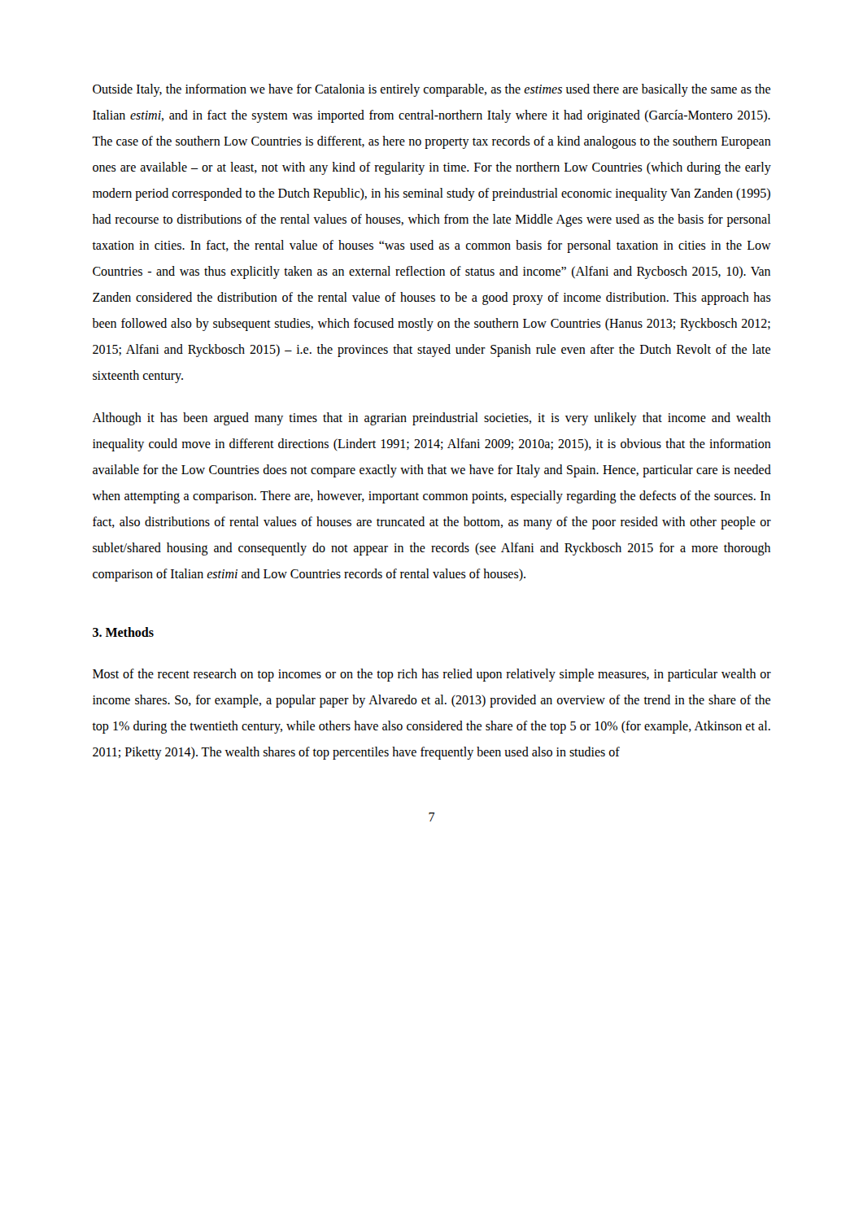Outside Italy, the information we have for Catalonia is entirely comparable, as the estimes used there are basically the same as the Italian estimi, and in fact the system was imported from central-northern Italy where it had originated (García-Montero 2015). The case of the southern Low Countries is different, as here no property tax records of a kind analogous to the southern European ones are available – or at least, not with any kind of regularity in time. For the northern Low Countries (which during the early modern period corresponded to the Dutch Republic), in his seminal study of preindustrial economic inequality Van Zanden (1995) had recourse to distributions of the rental values of houses, which from the late Middle Ages were used as the basis for personal taxation in cities. In fact, the rental value of houses “was used as a common basis for personal taxation in cities in the Low Countries - and was thus explicitly taken as an external reflection of status and income” (Alfani and Rycbosch 2015, 10). Van Zanden considered the distribution of the rental value of houses to be a good proxy of income distribution. This approach has been followed also by subsequent studies, which focused mostly on the southern Low Countries (Hanus 2013; Ryckbosch 2012; 2015; Alfani and Ryckbosch 2015) – i.e. the provinces that stayed under Spanish rule even after the Dutch Revolt of the late sixteenth century.
Although it has been argued many times that in agrarian preindustrial societies, it is very unlikely that income and wealth inequality could move in different directions (Lindert 1991; 2014; Alfani 2009; 2010a; 2015), it is obvious that the information available for the Low Countries does not compare exactly with that we have for Italy and Spain. Hence, particular care is needed when attempting a comparison. There are, however, important common points, especially regarding the defects of the sources. In fact, also distributions of rental values of houses are truncated at the bottom, as many of the poor resided with other people or sublet/shared housing and consequently do not appear in the records (see Alfani and Ryckbosch 2015 for a more thorough comparison of Italian estimi and Low Countries records of rental values of houses).
3. Methods
Most of the recent research on top incomes or on the top rich has relied upon relatively simple measures, in particular wealth or income shares. So, for example, a popular paper by Alvaredo et al. (2013) provided an overview of the trend in the share of the top 1% during the twentieth century, while others have also considered the share of the top 5 or 10% (for example, Atkinson et al. 2011; Piketty 2014). The wealth shares of top percentiles have frequently been used also in studies of
7